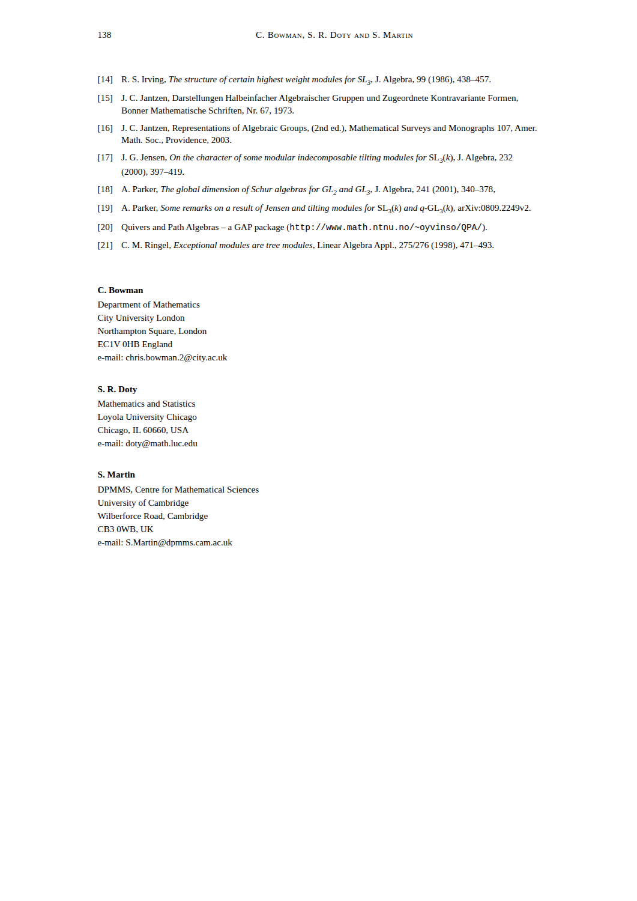138 C. Bowman, S. R. Doty and S. Martin
[14] R. S. Irving, The structure of certain highest weight modules for SL3, J. Algebra, 99 (1986), 438–457.
[15] J. C. Jantzen, Darstellungen Halbeinfacher Algebraischer Gruppen und Zugeordnete Kontravariante Formen, Bonner Mathematische Schriften, Nr. 67, 1973.
[16] J. C. Jantzen, Representations of Algebraic Groups, (2nd ed.), Mathematical Surveys and Monographs 107, Amer. Math. Soc., Providence, 2003.
[17] J. G. Jensen, On the character of some modular indecomposable tilting modules for SL3(k), J. Algebra, 232 (2000), 397–419.
[18] A. Parker, The global dimension of Schur algebras for GL2 and GL3, J. Algebra, 241 (2001), 340–378,
[19] A. Parker, Some remarks on a result of Jensen and tilting modules for SL3(k) and q-GL3(k), arXiv:0809.2249v2.
[20] Quivers and Path Algebras – a GAP package (http://www.math.ntnu.no/~oyvinso/QPA/).
[21] C. M. Ringel, Exceptional modules are tree modules, Linear Algebra Appl., 275/276 (1998), 471–493.
C. Bowman
Department of Mathematics
City University London
Northampton Square, London
EC1V 0HB England
e-mail: chris.bowman.2@city.ac.uk
S. R. Doty
Mathematics and Statistics
Loyola University Chicago
Chicago, IL 60660, USA
e-mail: doty@math.luc.edu
S. Martin
DPMMS, Centre for Mathematical Sciences
University of Cambridge
Wilberforce Road, Cambridge
CB3 0WB, UK
e-mail: S.Martin@dpmms.cam.ac.uk